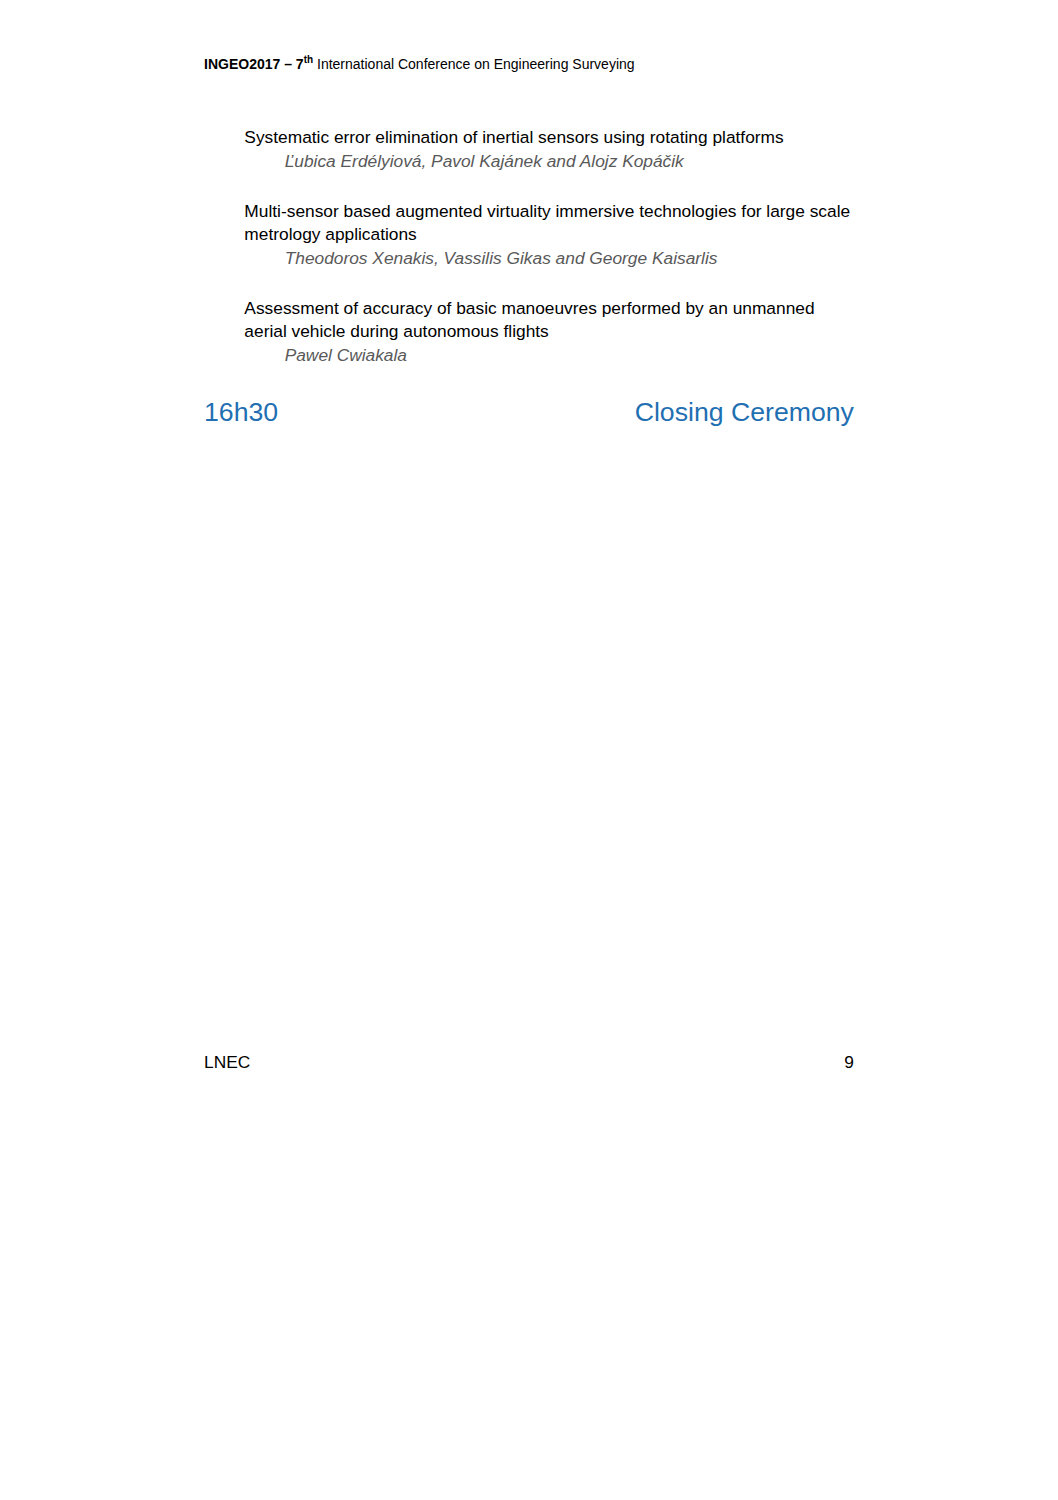INGEO2017 – 7th International Conference on Engineering Surveying
Systematic error elimination of inertial sensors using rotating platforms
Ľubica Erdélyiová, Pavol Kajánek and Alojz Kopáčik
Multi-sensor based augmented virtuality immersive technologies for large scale metrology applications
Theodoros Xenakis, Vassilis Gikas and George Kaisarlis
Assessment of accuracy of basic manoeuvres performed by an unmanned aerial vehicle during autonomous flights
Pawel Cwiakala
16h30 Closing Ceremony
LNEC 9